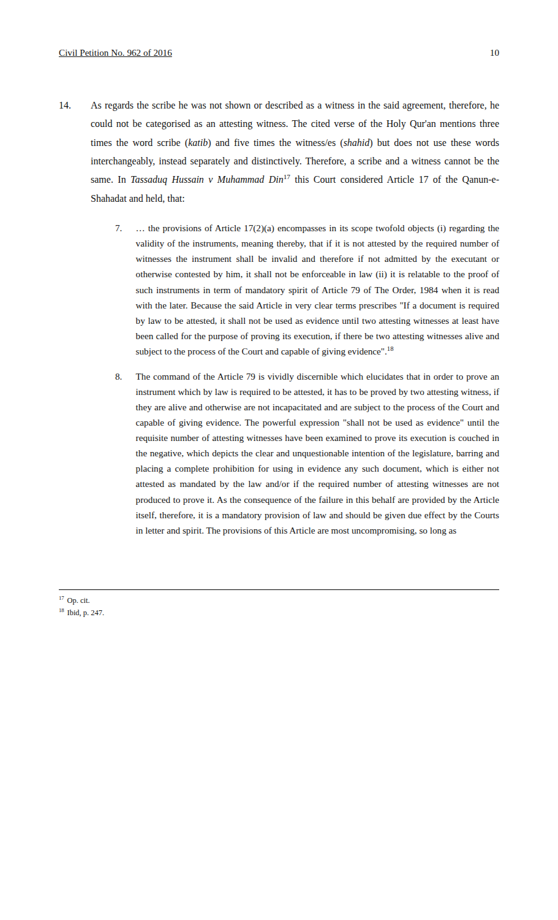Civil Petition No. 962 of 2016 10
14.
As regards the scribe he was not shown or described as a witness in the said agreement, therefore, he could not be categorised as an attesting witness. The cited verse of the Holy Qur'an mentions three times the word scribe (katib) and five times the witness/es (shahid) but does not use these words interchangeably, instead separately and distinctively. Therefore, a scribe and a witness cannot be the same. In Tassaduq Hussain v Muhammad Din17 this Court considered Article 17 of the Qanun-e-Shahadat and held, that:
7. … the provisions of Article 17(2)(a) encompasses in its scope twofold objects (i) regarding the validity of the instruments, meaning thereby, that if it is not attested by the required number of witnesses the instrument shall be invalid and therefore if not admitted by the executant or otherwise contested by him, it shall not be enforceable in law (ii) it is relatable to the proof of such instruments in term of mandatory spirit of Article 79 of The Order, 1984 when it is read with the later. Because the said Article in very clear terms prescribes "If a document is required by law to be attested, it shall not be used as evidence until two attesting witnesses at least have been called for the purpose of proving its execution, if there be two attesting witnesses alive and subject to the process of the Court and capable of giving evidence".18
8. The command of the Article 79 is vividly discernible which elucidates that in order to prove an instrument which by law is required to be attested, it has to be proved by two attesting witness, if they are alive and otherwise are not incapacitated and are subject to the process of the Court and capable of giving evidence. The powerful expression "shall not be used as evidence" until the requisite number of attesting witnesses have been examined to prove its execution is couched in the negative, which depicts the clear and unquestionable intention of the legislature, barring and placing a complete prohibition for using in evidence any such document, which is either not attested as mandated by the law and/or if the required number of attesting witnesses are not produced to prove it. As the consequence of the failure in this behalf are provided by the Article itself, therefore, it is a mandatory provision of law and should be given due effect by the Courts in letter and spirit. The provisions of this Article are most uncompromising, so long as
17Op. cit.
18Ibid, p. 247.